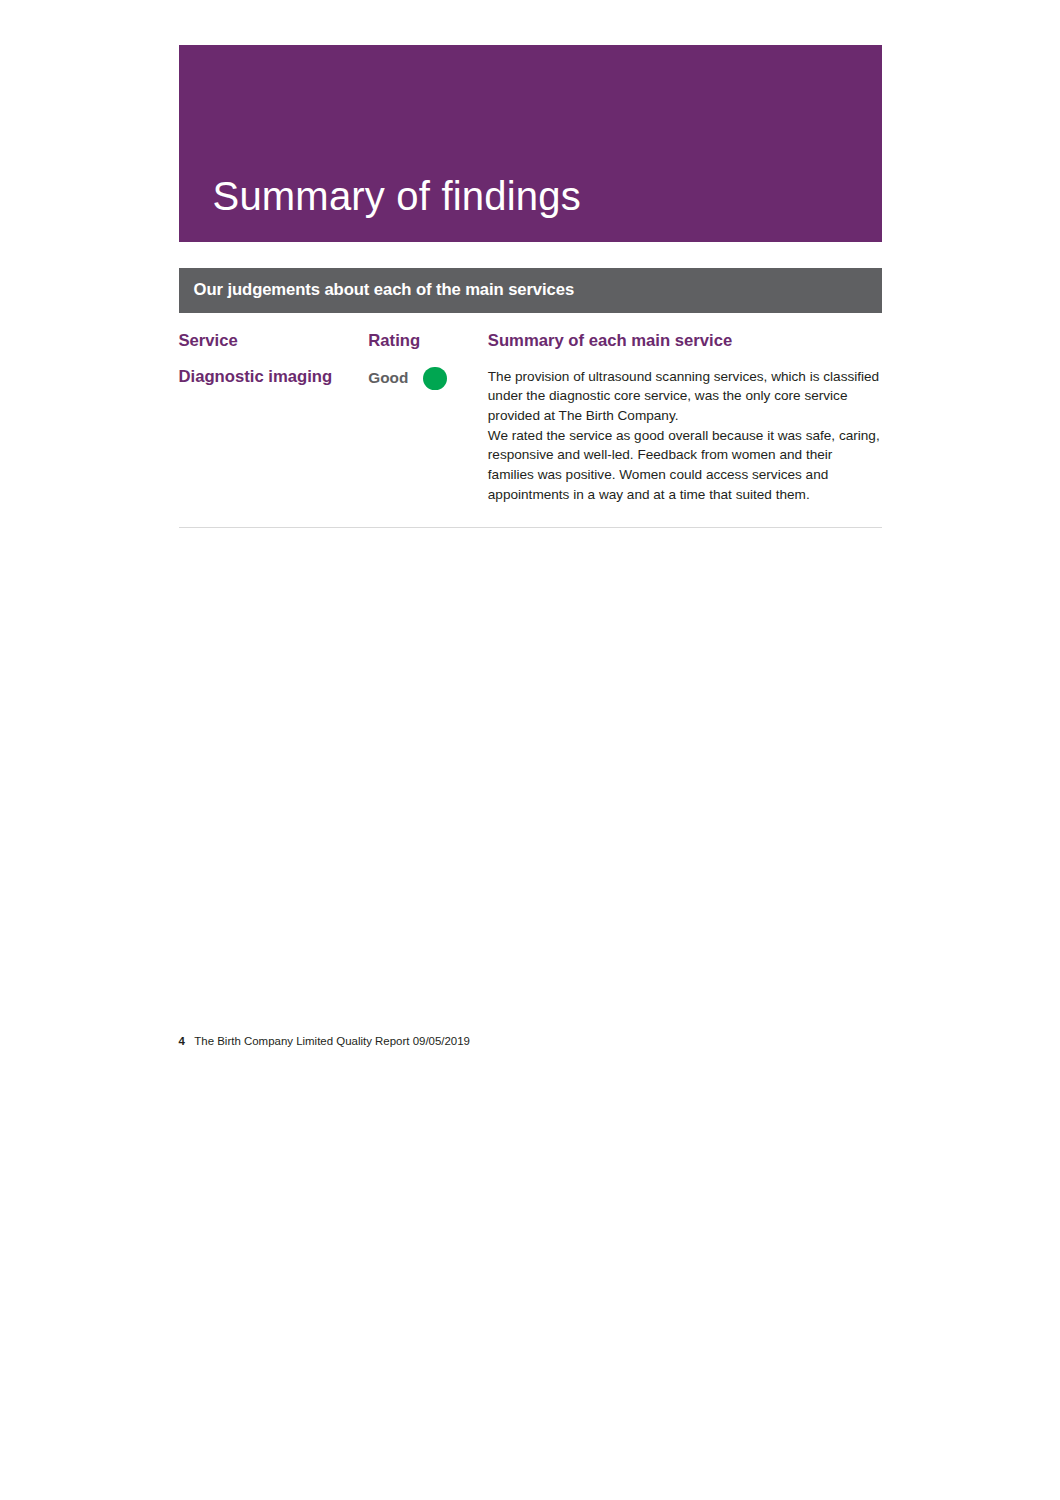Summary of findings
Our judgements about each of the main services
| Service | Rating | Summary of each main service |
| --- | --- | --- |
| Diagnostic imaging | Good | The provision of ultrasound scanning services, which is classified under the diagnostic core service, was the only core service provided at The Birth Company. We rated the service as good overall because it was safe, caring, responsive and well-led. Feedback from women and their families was positive. Women could access services and appointments in a way and at a time that suited them. |
4 The Birth Company Limited Quality Report 09/05/2019